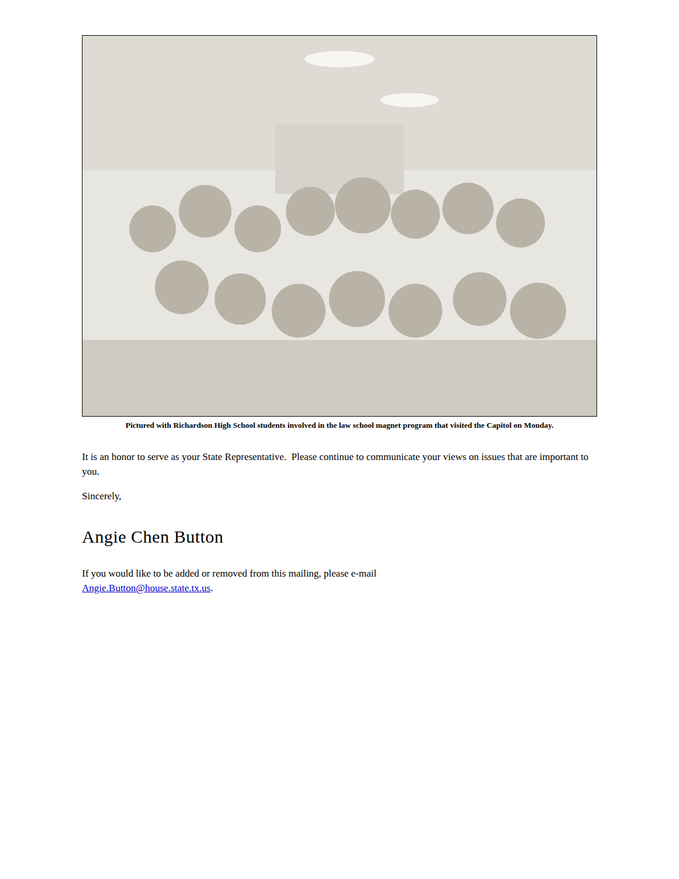Pictured with Richardson High School students involved in the law school magnet program that visited the Capitol on Monday.
It is an honor to serve as your State Representative. Please continue to communicate your views on issues that are important to you.
Sincerely,
Angie Chen Button
If you would like to be added or removed from this mailing, please e-mail
Angie.Button@house.state.tx.us.